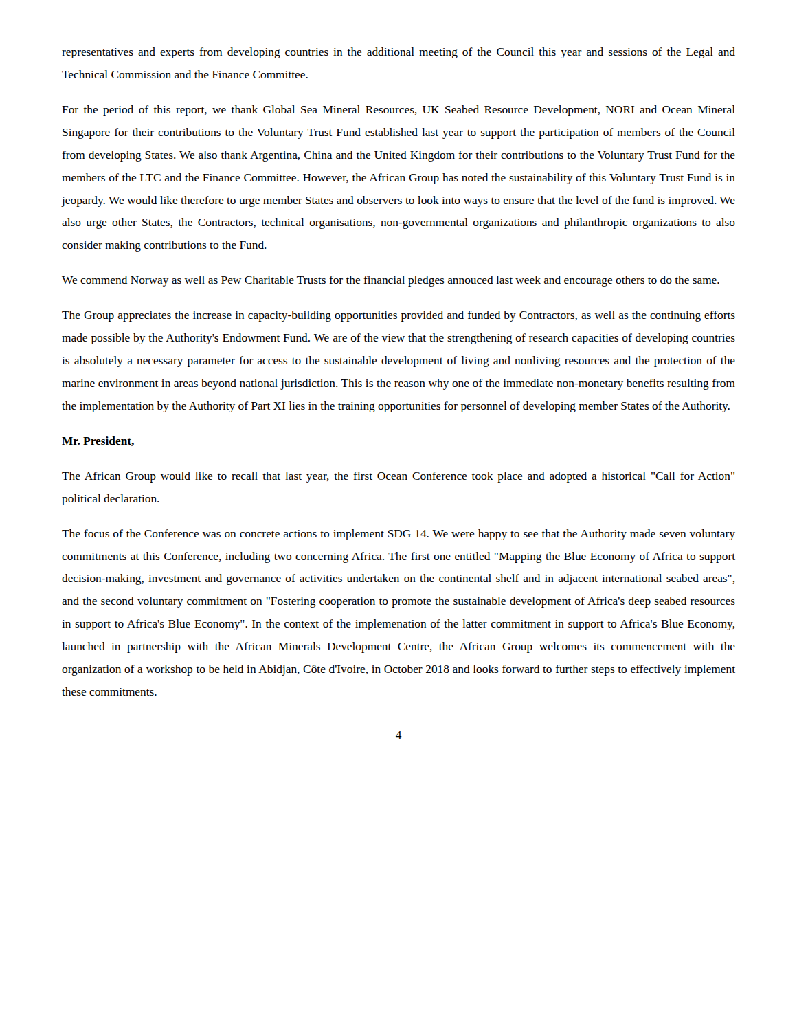representatives and experts from developing countries in the additional meeting of the Council this year and sessions of the Legal and Technical Commission and the Finance Committee.
For the period of this report, we thank Global Sea Mineral Resources, UK Seabed Resource Development, NORI and Ocean Mineral Singapore for their contributions to the Voluntary Trust Fund established last year to support the participation of members of the Council from developing States. We also thank Argentina, China and the United Kingdom for their contributions to the Voluntary Trust Fund for the members of the LTC and the Finance Committee. However, the African Group has noted the sustainability of this Voluntary Trust Fund is in jeopardy. We would like therefore to urge member States and observers to look into ways to ensure that the level of the fund is improved. We also urge other States, the Contractors, technical organisations, non-governmental organizations and philanthropic organizations to also consider making contributions to the Fund.
We commend Norway as well as Pew Charitable Trusts for the financial pledges annouced last week and encourage others to do the same.
The Group appreciates the increase in capacity-building opportunities provided and funded by Contractors, as well as the continuing efforts made possible by the Authority's Endowment Fund. We are of the view that the strengthening of research capacities of developing countries is absolutely a necessary parameter for access to the sustainable development of living and nonliving resources and the protection of the marine environment in areas beyond national jurisdiction. This is the reason why one of the immediate non-monetary benefits resulting from the implementation by the Authority of Part XI lies in the training opportunities for personnel of developing member States of the Authority.
Mr. President,
The African Group would like to recall that last year, the first Ocean Conference took place and adopted a historical "Call for Action" political declaration.
The focus of the Conference was on concrete actions to implement SDG 14. We were happy to see that the Authority made seven voluntary commitments at this Conference, including two concerning Africa. The first one entitled "Mapping the Blue Economy of Africa to support decision-making, investment and governance of activities undertaken on the continental shelf and in adjacent international seabed areas", and the second voluntary commitment on "Fostering cooperation to promote the sustainable development of Africa's deep seabed resources in support to Africa's Blue Economy". In the context of the implemenation of the latter commitment in support to Africa's Blue Economy, launched in partnership with the African Minerals Development Centre, the African Group welcomes its commencement with the organization of a workshop to be held in Abidjan, Côte d'Ivoire, in October 2018 and looks forward to further steps to effectively implement these commitments.
4